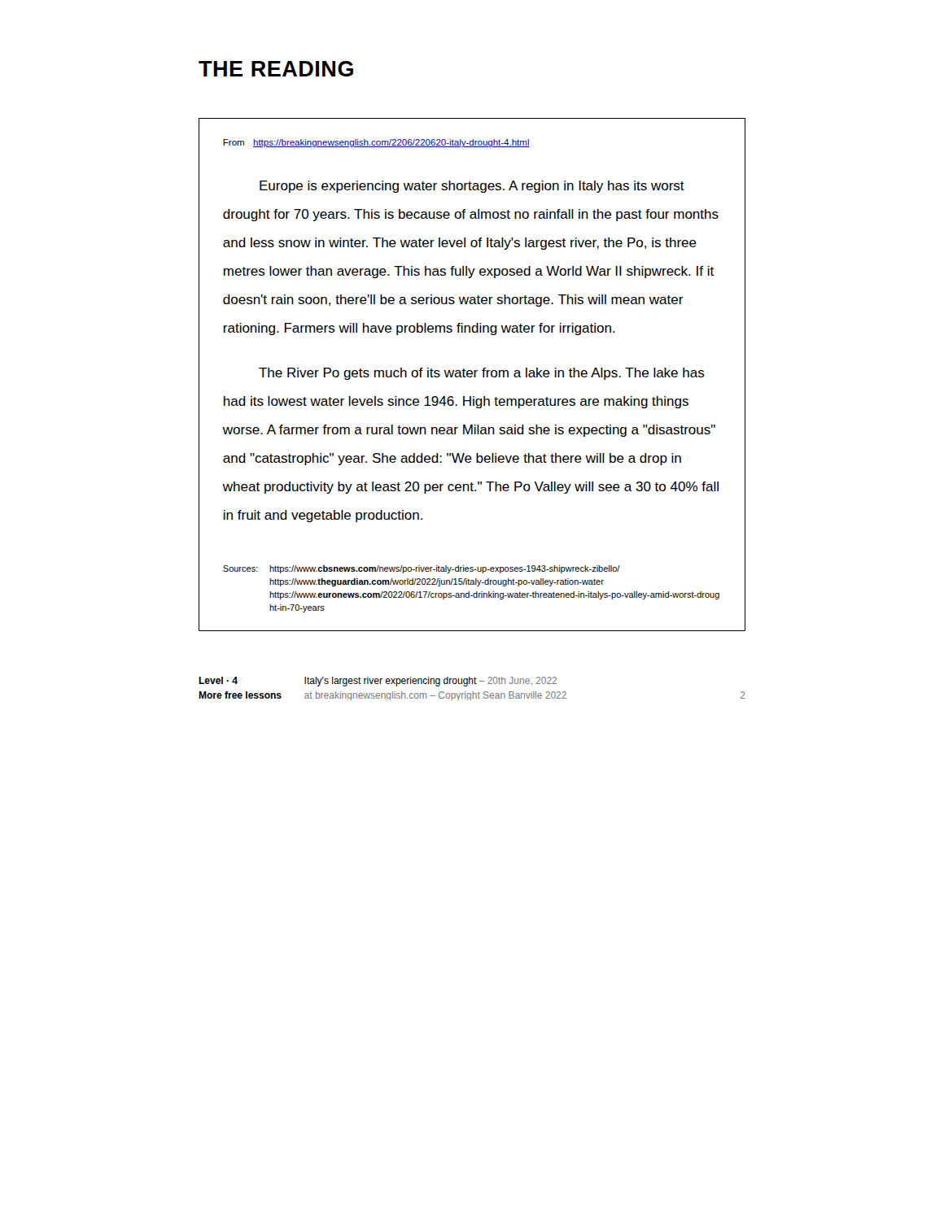THE READING
From https://breakingnewsenglish.com/2206/220620-italy-drought-4.html
Europe is experiencing water shortages. A region in Italy has its worst drought for 70 years. This is because of almost no rainfall in the past four months and less snow in winter. The water level of Italy's largest river, the Po, is three metres lower than average. This has fully exposed a World War II shipwreck. If it doesn't rain soon, there'll be a serious water shortage. This will mean water rationing. Farmers will have problems finding water for irrigation.
The River Po gets much of its water from a lake in the Alps. The lake has had its lowest water levels since 1946. High temperatures are making things worse. A farmer from a rural town near Milan said she is expecting a "disastrous" and "catastrophic" year. She added: "We believe that there will be a drop in wheat productivity by at least 20 per cent." The Po Valley will see a 30 to 40% fall in fruit and vegetable production.
Sources:
https://www.cbsnews.com/news/po-river-italy-dries-up-exposes-1943-shipwreck-zibello/
https://www.theguardian.com/world/2022/jun/15/italy-drought-po-valley-ration-water
https://www.euronews.com/2022/06/17/crops-and-drinking-water-threatened-in-italys-po-valley-amid-worst-drought-in-70-years
Level · 4
Italy's largest river experiencing drought – 20th June, 2022
More free lessons
at breakingnewsenglish.com – Copyright Sean Banville 2022
2